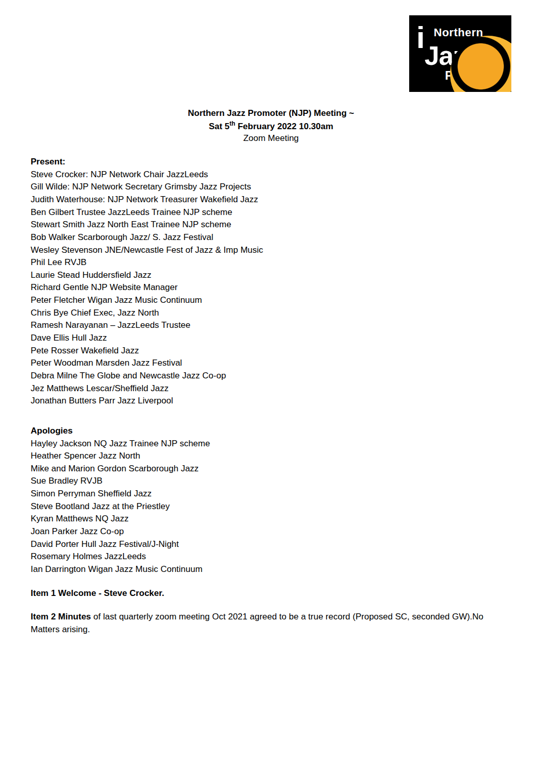i Northern Jazz Promoters
Northern Jazz Promoter (NJP) Meeting ~
Sat 5th February 2022 10.30am Zoom Meeting
Present:
Steve Crocker: NJP Network Chair JazzLeeds
Gill Wilde: NJP Network Secretary Grimsby Jazz Projects
Judith Waterhouse: NJP Network Treasurer Wakefield Jazz
Ben Gilbert Trustee JazzLeeds Trainee NJP scheme
Stewart Smith Jazz North East Trainee NJP scheme
Bob Walker Scarborough Jazz/ S. Jazz Festival
Wesley Stevenson JNE/Newcastle Fest of Jazz & Imp Music
Phil Lee RVJB
Laurie Stead Huddersfield Jazz
Richard Gentle NJP Website Manager
Peter Fletcher Wigan Jazz Music Continuum
Chris Bye Chief Exec, Jazz North
Ramesh Narayanan – JazzLeeds Trustee
Dave Ellis Hull Jazz
Pete Rosser Wakefield Jazz
Peter Woodman Marsden Jazz Festival
Debra Milne The Globe and Newcastle Jazz Co-op
Jez Matthews Lescar/Sheffield Jazz
Jonathan Butters Parr Jazz Liverpool
Apologies
Hayley Jackson NQ Jazz Trainee NJP scheme
Heather Spencer Jazz North
Mike and Marion Gordon Scarborough Jazz
Sue Bradley RVJB
Simon Perryman Sheffield Jazz
Steve Bootland Jazz at the Priestley
Kyran Matthews NQ Jazz
Joan Parker Jazz Co-op
David Porter Hull Jazz Festival/J-Night
Rosemary Holmes JazzLeeds
Ian Darrington Wigan Jazz Music Continuum
Item 1 Welcome - Steve Crocker.
Item 2 Minutes of last quarterly zoom meeting Oct 2021 agreed to be a true record (Proposed SC, seconded GW).No Matters arising.